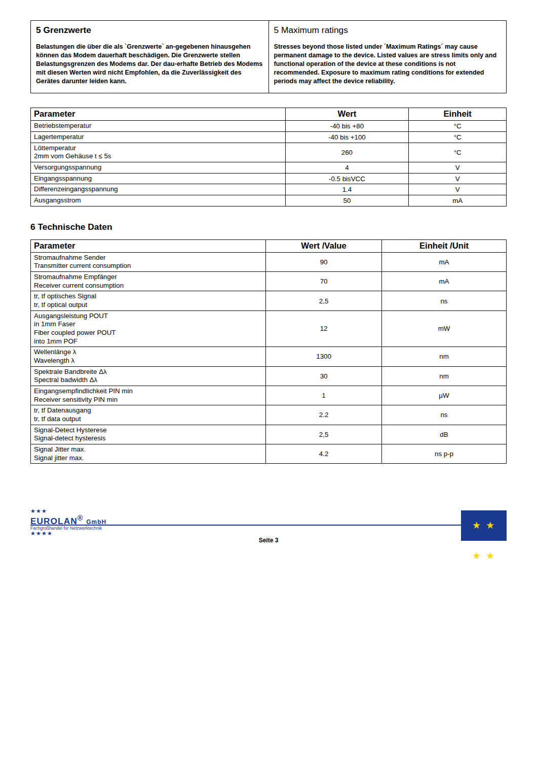| 5 Grenzwerte Belastungen die über die als `Grenzwerte` an-gegebenen hinausgehen können das Modem dauerhaft beschädigen. Die Grenzwerte stellen Belastungsgrenzen des Modems dar. Der dau-erhafte Betrieb des Modems mit diesen Werten wird nicht Empfohlen, da die Zuverlässigkeit des Gerätes darunter leiden kann. | 5 Maximum ratings Stresses beyond those listed under ´Maximum Ratings´ may cause permanent damage to the device. Listed values are stress limits only and functional operation of the device at these conditions is not recommended. Exposure to maximum rating conditions for extended periods may affect the device reliability. |
| Parameter | Wert | Einheit |
| --- | --- | --- |
| Betriebstemperatur | -40 bis +80 | °C |
| Lagertemperatur | -40 bis +100 | °C |
| Löttemperatur 2mm vom Gehäuse t ≤ 5s | 260 | °C |
| Versorgungsspannung | 4 | V |
| Eingangsspannung | -0.5 bisVCC | V |
| Differenzeingangsspannung | 1.4 | V |
| Ausgangsstrom | 50 | mA |
6 Technische Daten
| Parameter | Wert /Value | Einheit /Unit |
| --- | --- | --- |
| Stromaufnahme Sender Transmitter current consumption | 90 | mA |
| Stromaufnahme Empfänger Receiver current consumption | 70 | mA |
| tr, tf optisches Signal tr, tf optical output | 2,5 | ns |
| Ausgangsleistung POUT in 1mm Faser Fiber coupled power POUT into 1mm POF | 12 | mW |
| Wellenlänge λ Wavelength λ | 1300 | nm |
| Spektrale Bandbreite Δλ Spectral badwidth Δλ | 30 | nm |
| Eingangsempfindlichkeit PIN min Receiver sensitivity PIN min | 1 | µW |
| tr, tf Datenausgang tr, tf data output | 2.2 | ns |
| Signal-Detect Hysterese Signal-detect hysteresis | 2,5 | dB |
| Signal Jitter max. Signal jitter max. | 4.2 | ns p-p |
★★★
EUROLAN® GmbH
Fachgroßhandel für Netzwerktechnik
★★★★
Seite 3
★ ★
★ ★